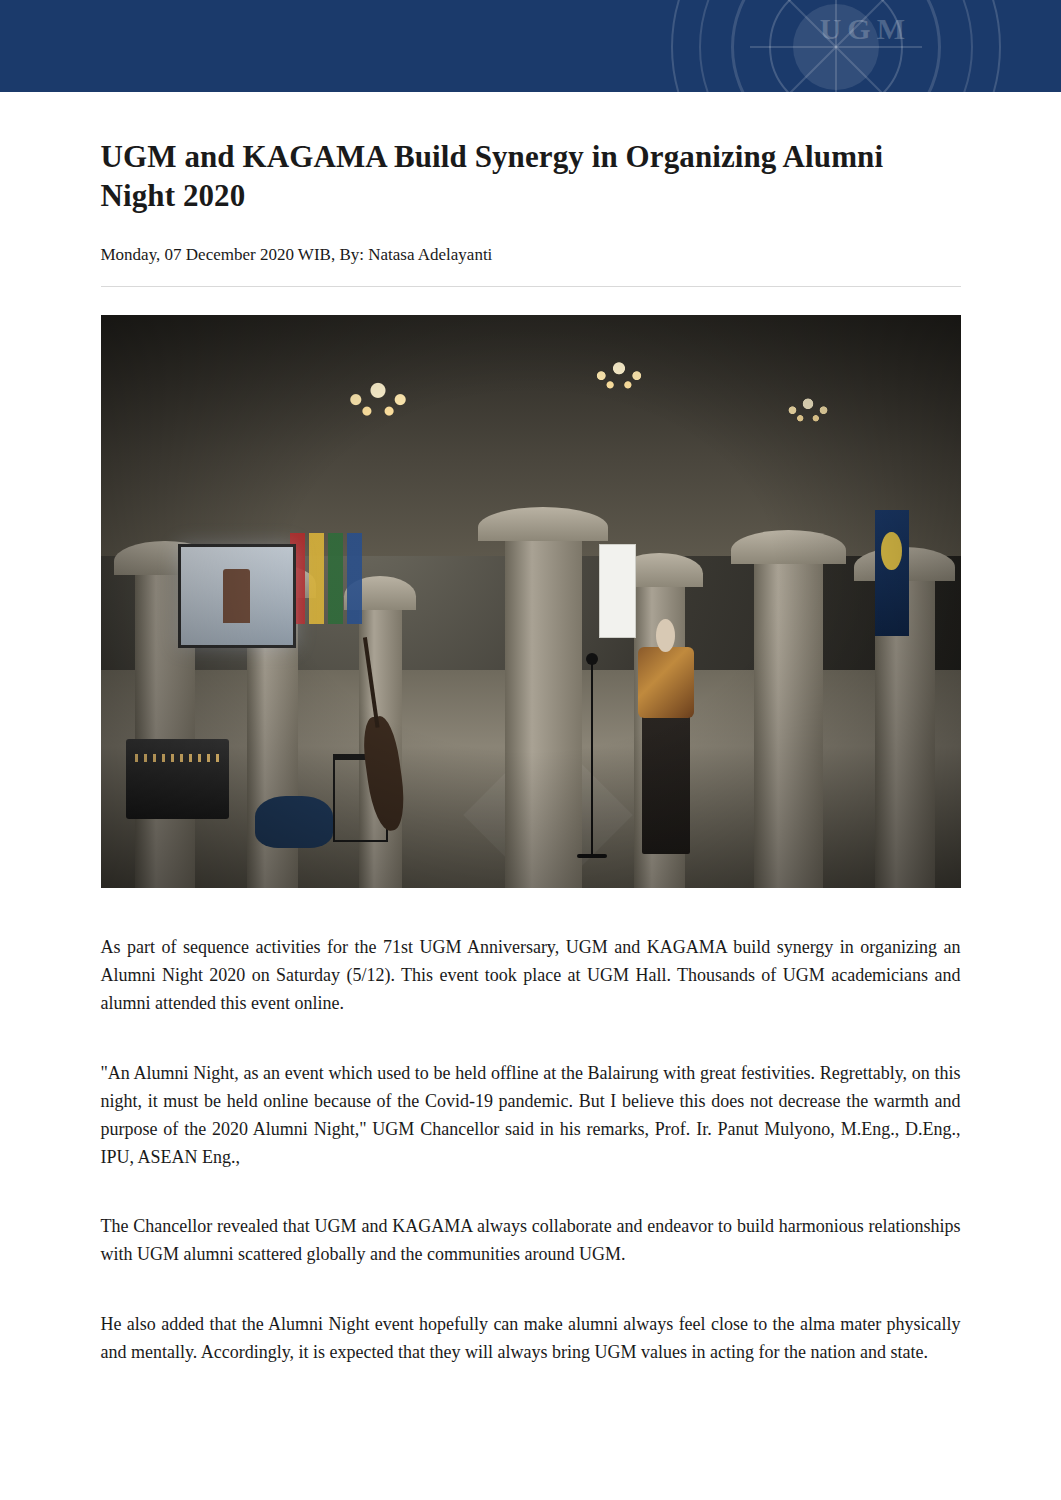UGM
UGM and KAGAMA Build Synergy in Organizing Alumni Night 2020
Monday, 07 December 2020 WIB, By: Natasa Adelayanti
As part of sequence activities for the 71st UGM Anniversary, UGM and KAGAMA build synergy in organizing an Alumni Night 2020 on Saturday (5/12). This event took place at UGM Hall. Thousands of UGM academicians and alumni attended this event online.
"An Alumni Night, as an event which used to be held offline at the Balairung with great festivities. Regrettably, on this night, it must be held online because of the Covid-19 pandemic. But I believe this does not decrease the warmth and purpose of the 2020 Alumni Night," UGM Chancellor said in his remarks, Prof. Ir. Panut Mulyono, M.Eng., D.Eng., IPU, ASEAN Eng.,
The Chancellor revealed that UGM and KAGAMA always collaborate and endeavor to build harmonious relationships with UGM alumni scattered globally and the communities around UGM.
He also added that the Alumni Night event hopefully can make alumni always feel close to the alma mater physically and mentally. Accordingly, it is expected that they will always bring UGM values in acting for the nation and state.